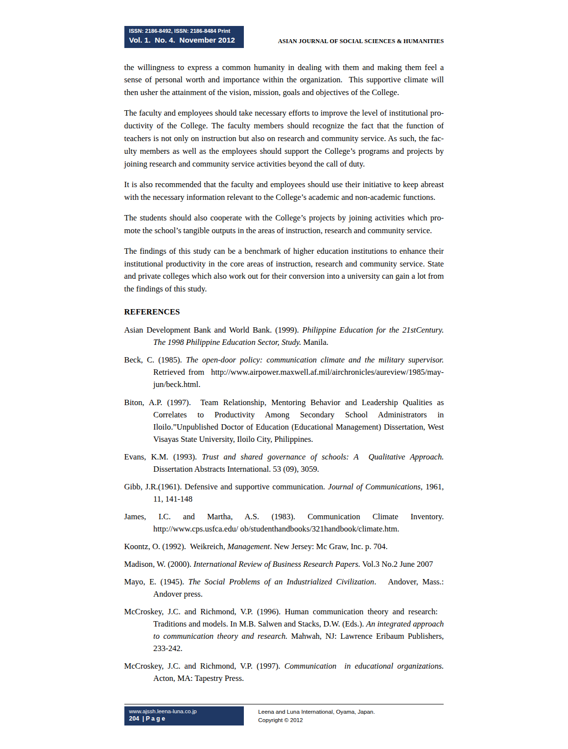ISSN: 2186-8492, ISSN: 2186-8484 Print
Vol. 1. No. 4. November 2012
ASIAN JOURNAL OF SOCIAL SCIENCES & HUMANITIES
the willingness to express a common humanity in dealing with them and making them feel a sense of personal worth and importance within the organization. This supportive climate will then usher the attainment of the vision, mission, goals and objectives of the College.
The faculty and employees should take necessary efforts to improve the level of institutional productivity of the College. The faculty members should recognize the fact that the function of teachers is not only on instruction but also on research and community service. As such, the faculty members as well as the employees should support the College’s programs and projects by joining research and community service activities beyond the call of duty.
It is also recommended that the faculty and employees should use their initiative to keep abreast with the necessary information relevant to the College’s academic and non-academic functions.
The students should also cooperate with the College’s projects by joining activities which promote the school’s tangible outputs in the areas of instruction, research and community service.
The findings of this study can be a benchmark of higher education institutions to enhance their institutional productivity in the core areas of instruction, research and community service. State and private colleges which also work out for their conversion into a university can gain a lot from the findings of this study.
REFERENCES
Asian Development Bank and World Bank. (1999). Philippine Education for the 21stCentury. The 1998 Philippine Education Sector, Study. Manila.
Beck, C. (1985). The open-door policy: communication climate and the military supervisor. Retrieved from http://www.airpower.maxwell.af.mil/airchronicles/aureview/1985/may-jun/beck.html.
Biton, A.P. (1997). Team Relationship, Mentoring Behavior and Leadership Qualities as Correlates to Productivity Among Secondary School Administrators in Iloilo.”Unpublished Doctor of Education (Educational Management) Dissertation, West Visayas State University, Iloilo City, Philippines.
Evans, K.M. (1993). Trust and shared governance of schools: A Qualitative Approach. Dissertation Abstracts International. 53 (09), 3059.
Gibb, J.R.(1961). Defensive and supportive communication. Journal of Communications, 1961, 11, 141-148
James, I.C. and Martha, A.S. (1983). Communication Climate Inventory. http://www.cps.usfca.edu/ ob/studenthandbooks/321handbook/climate.htm.
Koontz, O. (1992). Weikreich, Management. New Jersey: Mc Graw, Inc. p. 704.
Madison, W. (2000). International Review of Business Research Papers. Vol.3 No.2 June 2007
Mayo, E. (1945). The Social Problems of an Industrialized Civilization. Andover, Mass.: Andover press.
McCroskey, J.C. and Richmond, V.P. (1996). Human communication theory and research: Traditions and models. In M.B. Salwen and Stacks, D.W. (Eds.). An integrated approach to communication theory and research. Mahwah, NJ: Lawrence Eribaum Publishers, 233-242.
McCroskey, J.C. and Richmond, V.P. (1997). Communication in educational organizations. Acton, MA: Tapestry Press.
www.ajssh.leena-luna.co.jp
204 | P a g e
Leena and Luna International, Oyama, Japan.
Copyright © 2012